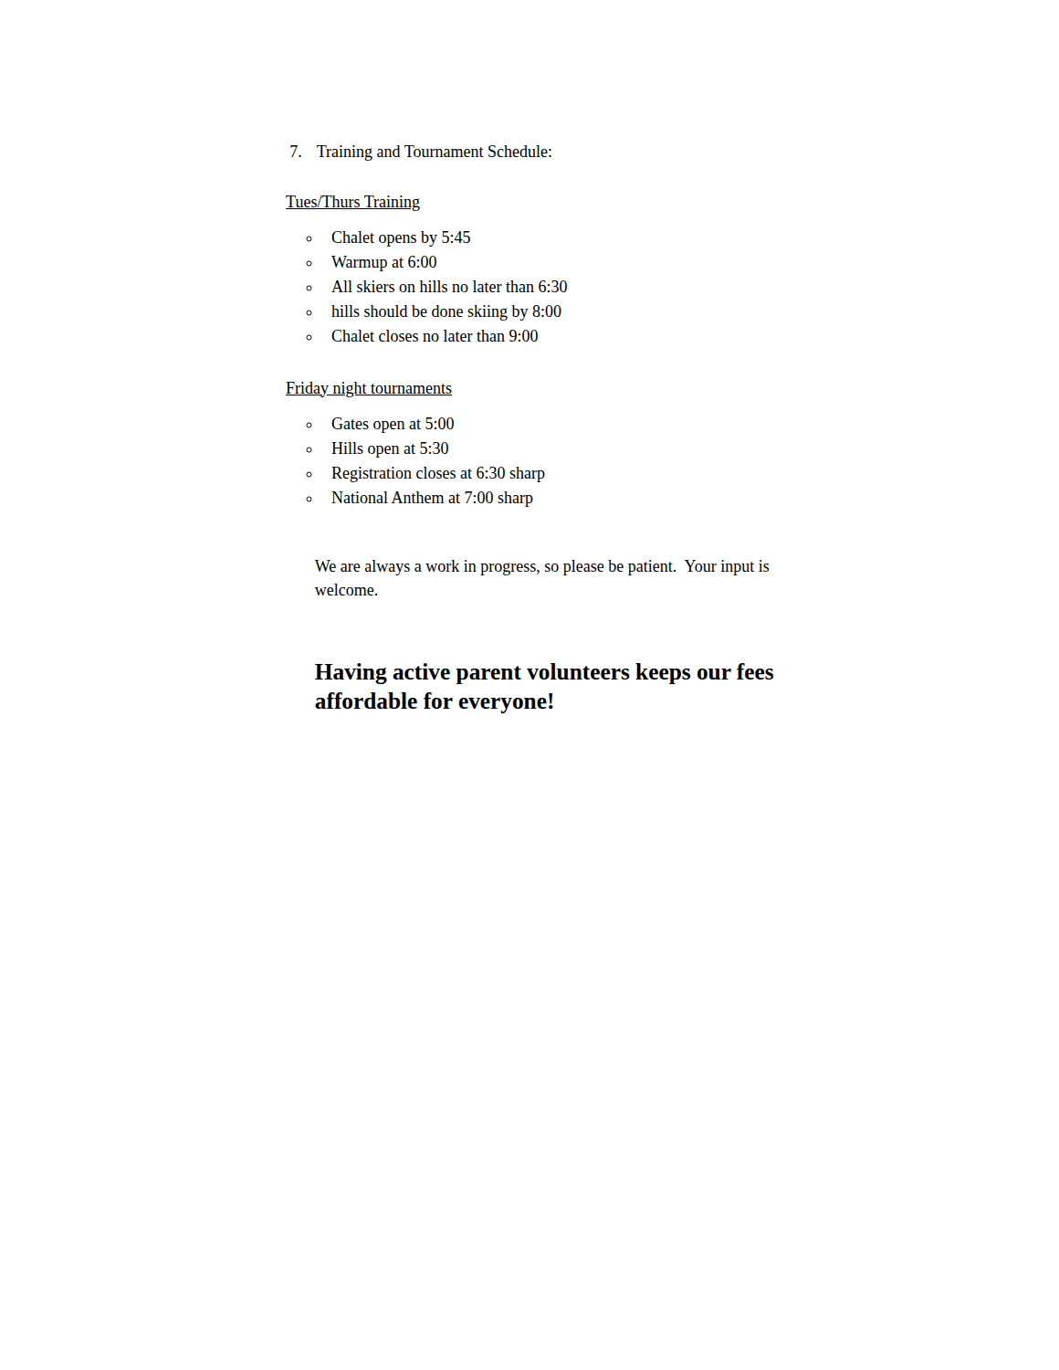Training and Tournament Schedule:
Tues/Thurs Training
Chalet opens by 5:45
Warmup at 6:00
All skiers on hills no later than 6:30
hills should be done skiing by 8:00
Chalet closes no later than 9:00
Friday night tournaments
Gates open at 5:00
Hills open at 5:30
Registration closes at 6:30 sharp
National Anthem at 7:00 sharp
We are always a work in progress, so please be patient. Your input is welcome.
Having active parent volunteers keeps our fees affordable for everyone!